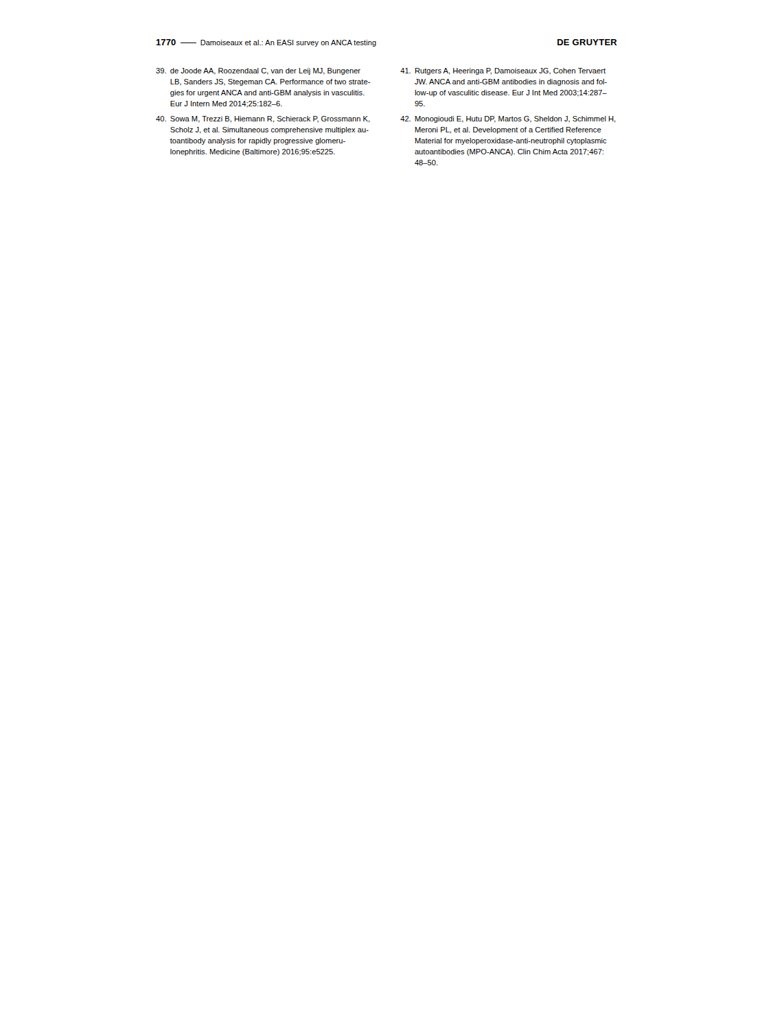1770 Damoiseaux et al.: An EASI survey on ANCA testing
DE GRUYTER
39. de Joode AA, Roozendaal C, van der Leij MJ, Bungener LB, Sanders JS, Stegeman CA. Performance of two strategies for urgent ANCA and anti-GBM analysis in vasculitis. Eur J Intern Med 2014;25:182–6.
40. Sowa M, Trezzi B, Hiemann R, Schierack P, Grossmann K, Scholz J, et al. Simultaneous comprehensive multiplex autoantibody analysis for rapidly progressive glomerulonephritis. Medicine (Baltimore) 2016;95:e5225.
41. Rutgers A, Heeringa P, Damoiseaux JG, Cohen Tervaert JW. ANCA and anti-GBM antibodies in diagnosis and follow-up of vasculitic disease. Eur J Int Med 2003;14:287–95.
42. Monogioudi E, Hutu DP, Martos G, Sheldon J, Schimmel H, Meroni PL, et al. Development of a Certified Reference Material for myeloperoxidase-anti-neutrophil cytoplasmic autoantibodies (MPO-ANCA). Clin Chim Acta 2017;467: 48–50.